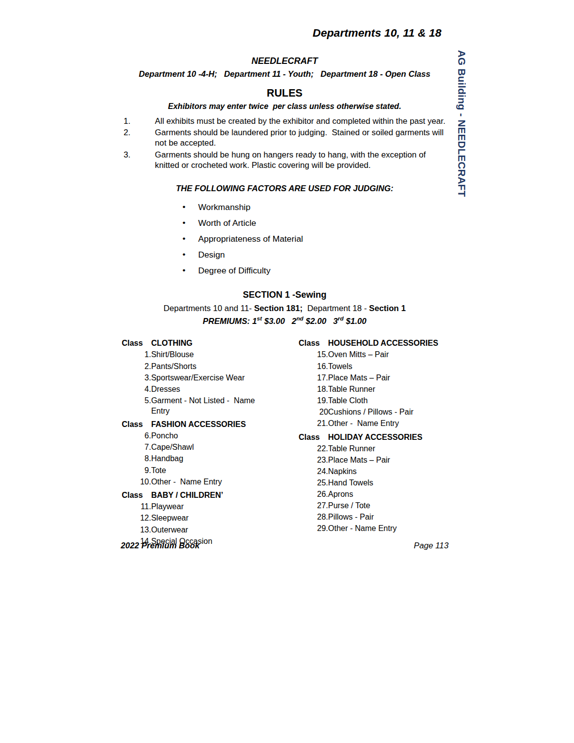Departments 10, 11 & 18
AG Building - NEEDLECRAFT
NEEDLECRAFT
Department 10 -4-H; Department 11 - Youth; Department 18 - Open Class
RULES
Exhibitors may enter twice per class unless otherwise stated.
1. All exhibits must be created by the exhibitor and completed within the past year.
2. Garments should be laundered prior to judging. Stained or soiled garments will not be accepted.
3. Garments should be hung on hangers ready to hang, with the exception of knitted or crocheted work. Plastic covering will be provided.
THE FOLLOWING FACTORS ARE USED FOR JUDGING:
Workmanship
Worth of Article
Appropriateness of Material
Design
Degree of Difficulty
SECTION 1 -Sewing
Departments 10 and 11- Section 181; Department 18 - Section 1
PREMIUMS: 1st $3.00 2nd $2.00 3rd $1.00
| Class | CLOTHING |
| 1. | Shirt/Blouse |
| 2. | Pants/Shorts |
| 3. | Sportswear/Exercise Wear |
| 4. | Dresses |
| 5. | Garment - Not Listed - Name Entry |
| Class | FASHION ACCESSORIES |
| 6. | Poncho |
| 7. | Cape/Shawl |
| 8. | Handbag |
| 9. | Tote |
| 10. | Other - Name Entry |
| Class | BABY / CHILDREN’ |
| 11. | Playwear |
| 12. | Sleepwear |
| 13. | Outerwear |
| 14. | Special Occasion |
| Class | HOUSEHOLD ACCESSORIES |
| 15. | Oven Mitts – Pair |
| 16. | Towels |
| 17. | Place Mats – Pair |
| 18. | Table Runner |
| 19. | Table Cloth |
| 20 | Cushions / Pillows - Pair |
| 21. | Other - Name Entry |
| Class | HOLIDAY ACCESSORIES |
| 22. | Table Runner |
| 23. | Place Mats – Pair |
| 24. | Napkins |
| 25. | Hand Towels |
| 26. | Aprons |
| 27. | Purse / Tote |
| 28. | Pillows - Pair |
| 29. | Other - Name Entry |
2022 Premium Book
Page 113